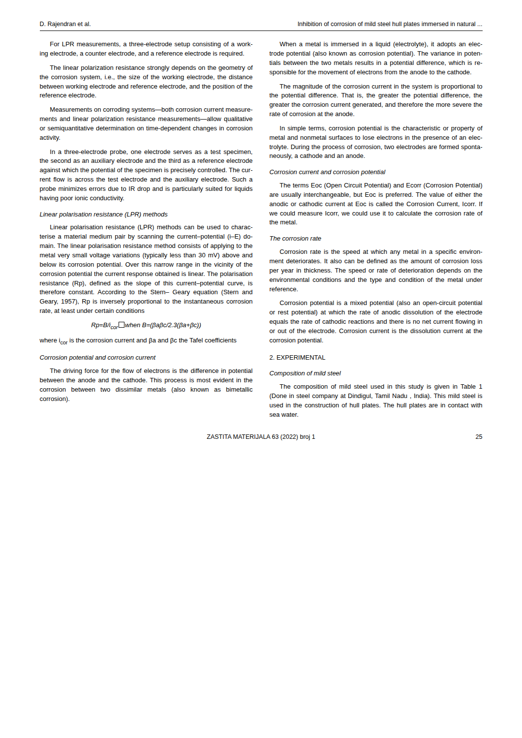D. Rajendran et al. Inhibition of corrosion of mild steel hull plates immersed in natural ...
For LPR measurements, a three-electrode setup consisting of a working electrode, a counter electrode, and a reference electrode is required.
The linear polarization resistance strongly depends on the geometry of the corrosion system, i.e., the size of the working electrode, the distance between working electrode and reference electrode, and the position of the reference electrode.
Measurements on corroding systems—both corrosion current measurements and linear polarization resistance measurements—allow qualitative or semiquantitative determination on time-dependent changes in corrosion activity.
In a three-electrode probe, one electrode serves as a test specimen, the second as an auxiliary electrode and the third as a reference electrode against which the potential of the specimen is precisely controlled. The current flow is across the test electrode and the auxiliary electrode. Such a probe minimizes errors due to IR drop and is particularly suited for liquids having poor ionic conductivity.
Linear polarisation resistance (LPR) methods
Linear polarisation resistance (LPR) methods can be used to characterise a material medium pair by scanning the current–potential (i–E) domain. The linear polarisation resistance method consists of applying to the metal very small voltage variations (typically less than 30 mV) above and below its corrosion potential. Over this narrow range in the vicinity of the corrosion potential the current response obtained is linear. The polarisation resistance (Rp), defined as the slope of this current–potential curve, is therefore constant. According to the Stern– Geary equation (Stern and Geary, 1957), Rp is inversely proportional to the instantaneous corrosion rate, at least under certain conditions
Rp=B/icor when B=(βaβc/2.3(βa+βc))
where icor is the corrosion current and βa and βc the Tafel coefficients
Corrosion potential and corrosion current
The driving force for the flow of electrons is the difference in potential between the anode and the cathode. This process is most evident in the corrosion between two dissimilar metals (also known as bimetallic corrosion).
When a metal is immersed in a liquid (electrolyte), it adopts an electrode potential (also known as corrosion potential). The variance in potentials between the two metals results in a potential difference, which is responsible for the movement of electrons from the anode to the cathode.
The magnitude of the corrosion current in the system is proportional to the potential difference. That is, the greater the potential difference, the greater the corrosion current generated, and therefore the more severe the rate of corrosion at the anode.
In simple terms, corrosion potential is the characteristic or property of metal and nonmetal surfaces to lose electrons in the presence of an electrolyte. During the process of corrosion, two electrodes are formed spontaneously, a cathode and an anode.
Corrosion current and corrosion potential
The terms Eoc (Open Circuit Potential) and Ecorr (Corrosion Potential) are usually interchangeable, but Eoc is preferred. The value of either the anodic or cathodic current at Eoc is called the Corrosion Current, Icorr. If we could measure Icorr, we could use it to calculate the corrosion rate of the metal.
The corrosion rate
Corrosion rate is the speed at which any metal in a specific environment deteriorates. It also can be defined as the amount of corrosion loss per year in thickness. The speed or rate of deterioration depends on the environmental conditions and the type and condition of the metal under reference.
Corrosion potential is a mixed potential (also an open-circuit potential or rest potential) at which the rate of anodic dissolution of the electrode equals the rate of cathodic reactions and there is no net current flowing in or out of the electrode. Corrosion current is the dissolution current at the corrosion potential.
2. EXPERIMENTAL
Composition of mild steel
The composition of mild steel used in this study is given in Table 1 (Done in steel company at Dindigul, Tamil Nadu , India). This mild steel is used in the construction of hull plates. The hull plates are in contact with sea water.
ZASTITA MATERIJALA 63 (2022) broj 1 25